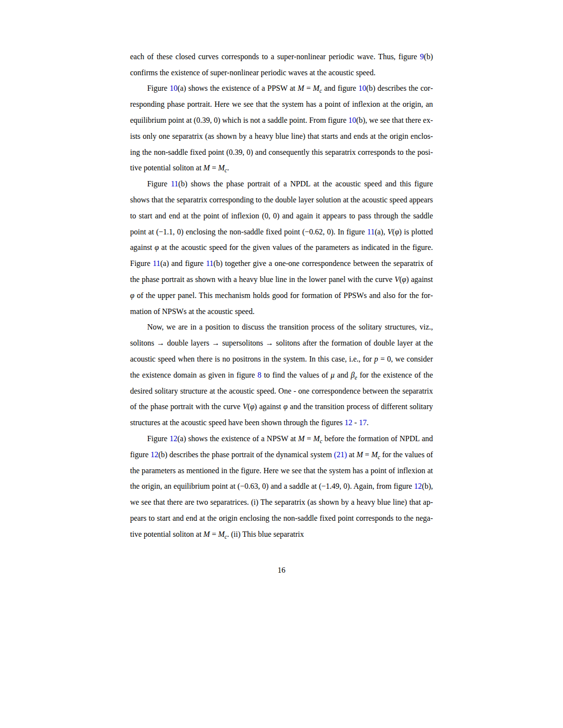each of these closed curves corresponds to a super-nonlinear periodic wave. Thus, figure 9(b) confirms the existence of super-nonlinear periodic waves at the acoustic speed.
Figure 10(a) shows the existence of a PPSW at M = Mc and figure 10(b) describes the corresponding phase portrait. Here we see that the system has a point of inflexion at the origin, an equilibrium point at (0.39, 0) which is not a saddle point. From figure 10(b), we see that there exists only one separatrix (as shown by a heavy blue line) that starts and ends at the origin enclosing the non-saddle fixed point (0.39, 0) and consequently this separatrix corresponds to the positive potential soliton at M = Mc.
Figure 11(b) shows the phase portrait of a NPDL at the acoustic speed and this figure shows that the separatrix corresponding to the double layer solution at the acoustic speed appears to start and end at the point of inflexion (0, 0) and again it appears to pass through the saddle point at (−1.1, 0) enclosing the non-saddle fixed point (−0.62, 0). In figure 11(a), V(φ) is plotted against φ at the acoustic speed for the given values of the parameters as indicated in the figure. Figure 11(a) and figure 11(b) together give a one-one correspondence between the separatrix of the phase portrait as shown with a heavy blue line in the lower panel with the curve V(φ) against φ of the upper panel. This mechanism holds good for formation of PPSWs and also for the formation of NPSWs at the acoustic speed.
Now, we are in a position to discuss the transition process of the solitary structures, viz., solitons → double layers → supersolitons → solitons after the formation of double layer at the acoustic speed when there is no positrons in the system. In this case, i.e., for p = 0, we consider the existence domain as given in figure 8 to find the values of μ and βe for the existence of the desired solitary structure at the acoustic speed. One - one correspondence between the separatrix of the phase portrait with the curve V(φ) against φ and the transition process of different solitary structures at the acoustic speed have been shown through the figures 12 - 17.
Figure 12(a) shows the existence of a NPSW at M = Mc before the formation of NPDL and figure 12(b) describes the phase portrait of the dynamical system (21) at M = Mc for the values of the parameters as mentioned in the figure. Here we see that the system has a point of inflexion at the origin, an equilibrium point at (−0.63, 0) and a saddle at (−1.49, 0). Again, from figure 12(b), we see that there are two separatrices. (i) The separatrix (as shown by a heavy blue line) that appears to start and end at the origin enclosing the non-saddle fixed point corresponds to the negative potential soliton at M = Mc. (ii) This blue separatrix
16